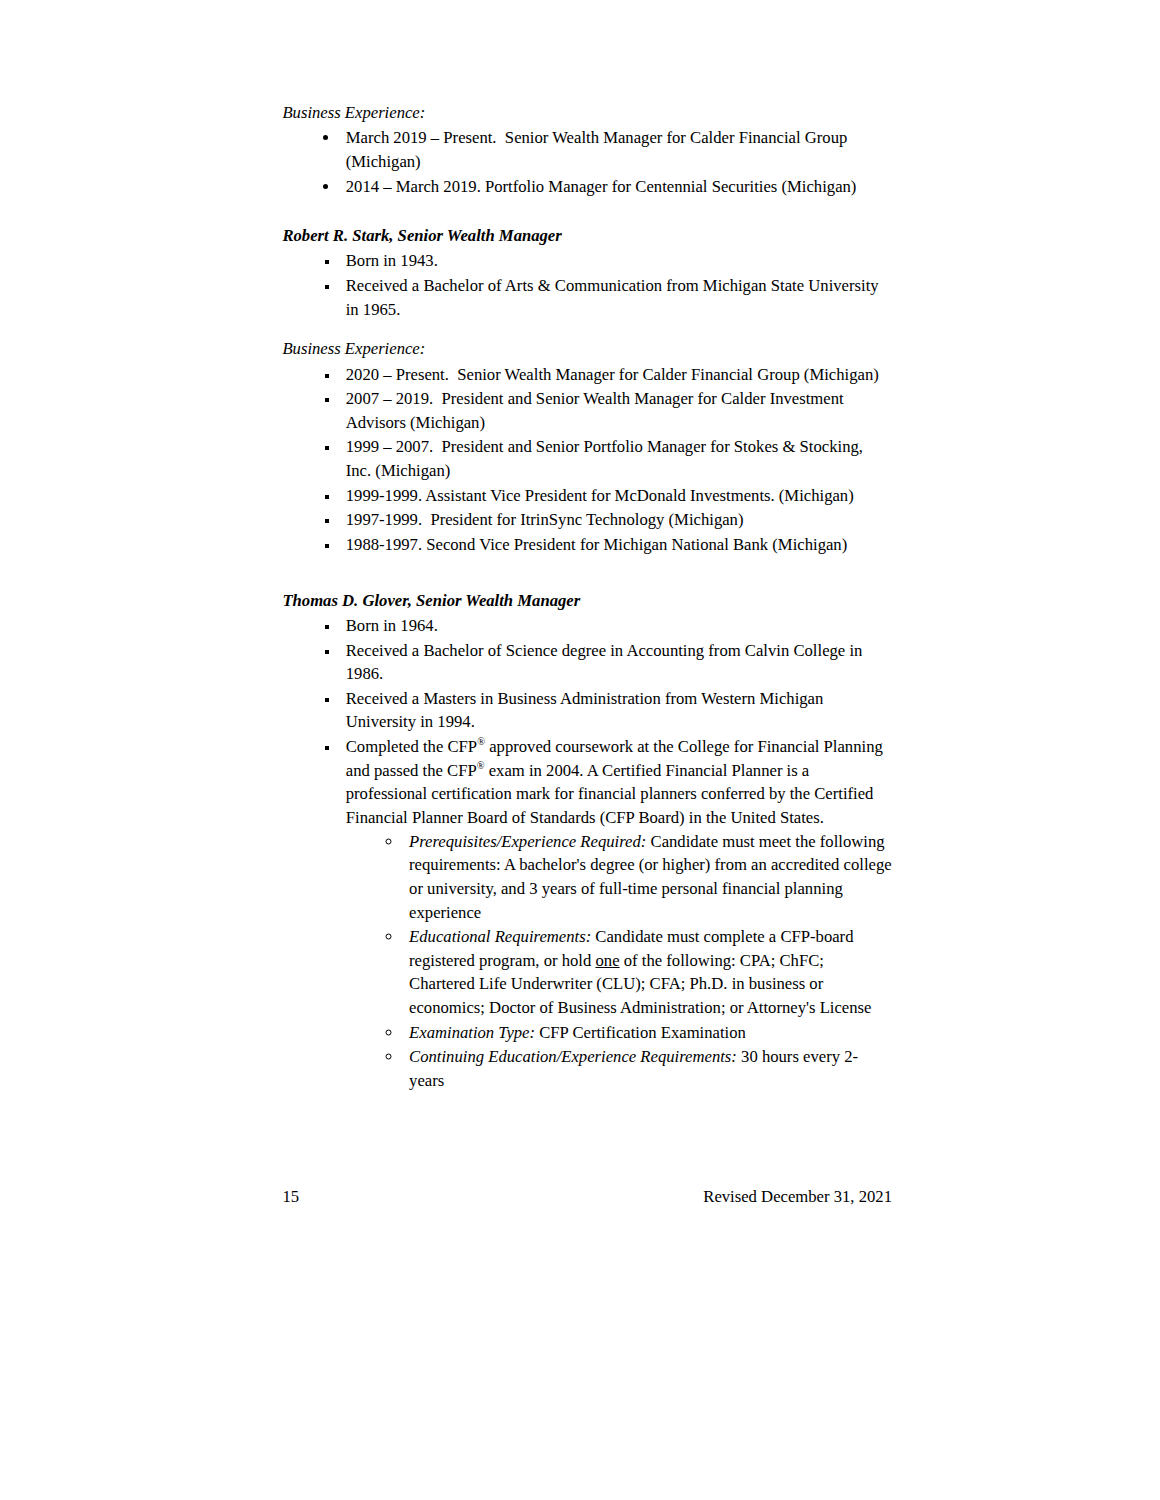Business Experience:
March 2019 – Present. Senior Wealth Manager for Calder Financial Group (Michigan)
2014 – March 2019. Portfolio Manager for Centennial Securities (Michigan)
Robert R. Stark, Senior Wealth Manager
Born in 1943.
Received a Bachelor of Arts & Communication from Michigan State University in 1965.
Business Experience:
2020 – Present. Senior Wealth Manager for Calder Financial Group (Michigan)
2007 – 2019. President and Senior Wealth Manager for Calder Investment Advisors (Michigan)
1999 – 2007. President and Senior Portfolio Manager for Stokes & Stocking, Inc. (Michigan)
1999-1999. Assistant Vice President for McDonald Investments. (Michigan)
1997-1999. President for ItrinSync Technology (Michigan)
1988-1997. Second Vice President for Michigan National Bank (Michigan)
Thomas D. Glover, Senior Wealth Manager
Born in 1964.
Received a Bachelor of Science degree in Accounting from Calvin College in 1986.
Received a Masters in Business Administration from Western Michigan University in 1994.
Completed the CFP® approved coursework at the College for Financial Planning and passed the CFP® exam in 2004. A Certified Financial Planner is a professional certification mark for financial planners conferred by the Certified Financial Planner Board of Standards (CFP Board) in the United States.
Prerequisites/Experience Required: Candidate must meet the following requirements: A bachelor's degree (or higher) from an accredited college or university, and 3 years of full-time personal financial planning experience
Educational Requirements: Candidate must complete a CFP-board registered program, or hold one of the following: CPA; ChFC; Chartered Life Underwriter (CLU); CFA; Ph.D. in business or economics; Doctor of Business Administration; or Attorney's License
Examination Type: CFP Certification Examination
Continuing Education/Experience Requirements: 30 hours every 2-years
15
Revised December 31, 2021